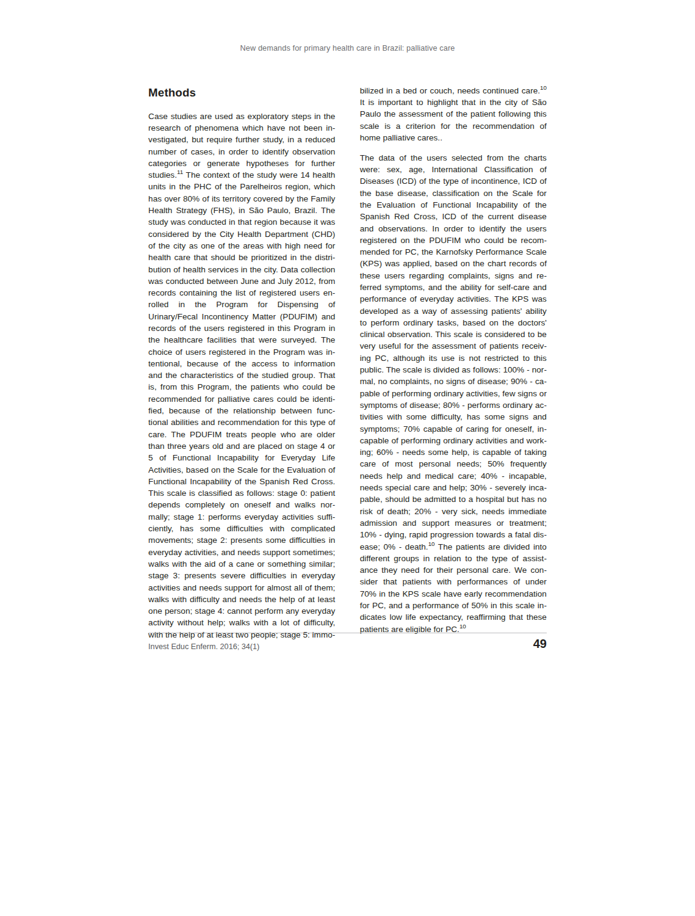New demands for primary health care in Brazil: palliative care
Methods
Case studies are used as exploratory steps in the research of phenomena which have not been investigated, but require further study, in a reduced number of cases, in order to identify observation categories or generate hypotheses for further studies.11 The context of the study were 14 health units in the PHC of the Parelheiros region, which has over 80% of its territory covered by the Family Health Strategy (FHS), in São Paulo, Brazil. The study was conducted in that region because it was considered by the City Health Department (CHD) of the city as one of the areas with high need for health care that should be prioritized in the distribution of health services in the city. Data collection was conducted between June and July 2012, from records containing the list of registered users enrolled in the Program for Dispensing of Urinary/Fecal Incontinency Matter (PDUFIM) and records of the users registered in this Program in the healthcare facilities that were surveyed. The choice of users registered in the Program was intentional, because of the access to information and the characteristics of the studied group. That is, from this Program, the patients who could be recommended for palliative cares could be identified, because of the relationship between functional abilities and recommendation for this type of care. The PDUFIM treats people who are older than three years old and are placed on stage 4 or 5 of Functional Incapability for Everyday Life Activities, based on the Scale for the Evaluation of Functional Incapability of the Spanish Red Cross. This scale is classified as follows: stage 0: patient depends completely on oneself and walks normally; stage 1: performs everyday activities sufficiently, has some difficulties with complicated movements; stage 2: presents some difficulties in everyday activities, and needs support sometimes; walks with the aid of a cane or something similar; stage 3: presents severe difficulties in everyday activities and needs support for almost all of them; walks with difficulty and needs the help of at least one person; stage 4: cannot perform any everyday activity without help; walks with a lot of difficulty, with the help of at least two people; stage 5: immobilized in a bed or couch, needs continued care.10 It is important to highlight that in the city of São Paulo the assessment of the patient following this scale is a criterion for the recommendation of home palliative cares..
The data of the users selected from the charts were: sex, age, International Classification of Diseases (ICD) of the type of incontinence, ICD of the base disease, classification on the Scale for the Evaluation of Functional Incapability of the Spanish Red Cross, ICD of the current disease and observations. In order to identify the users registered on the PDUFIM who could be recommended for PC, the Karnofsky Performance Scale (KPS) was applied, based on the chart records of these users regarding complaints, signs and referred symptoms, and the ability for self-care and performance of everyday activities. The KPS was developed as a way of assessing patients' ability to perform ordinary tasks, based on the doctors' clinical observation. This scale is considered to be very useful for the assessment of patients receiving PC, although its use is not restricted to this public. The scale is divided as follows: 100% - normal, no complaints, no signs of disease; 90% - capable of performing ordinary activities, few signs or symptoms of disease; 80% - performs ordinary activities with some difficulty, has some signs and symptoms; 70% capable of caring for oneself, incapable of performing ordinary activities and working; 60% - needs some help, is capable of taking care of most personal needs; 50% frequently needs help and medical care; 40% - incapable, needs special care and help; 30% - severely incapable, should be admitted to a hospital but has no risk of death; 20% - very sick, needs immediate admission and support measures or treatment; 10% - dying, rapid progression towards a fatal disease; 0% - death.10 The patients are divided into different groups in relation to the type of assistance they need for their personal care. We consider that patients with performances of under 70% in the KPS scale have early recommendation for PC, and a performance of 50% in this scale indicates low life expectancy, reaffirming that these patients are eligible for PC.10
Invest Educ Enferm. 2016; 34(1)
49